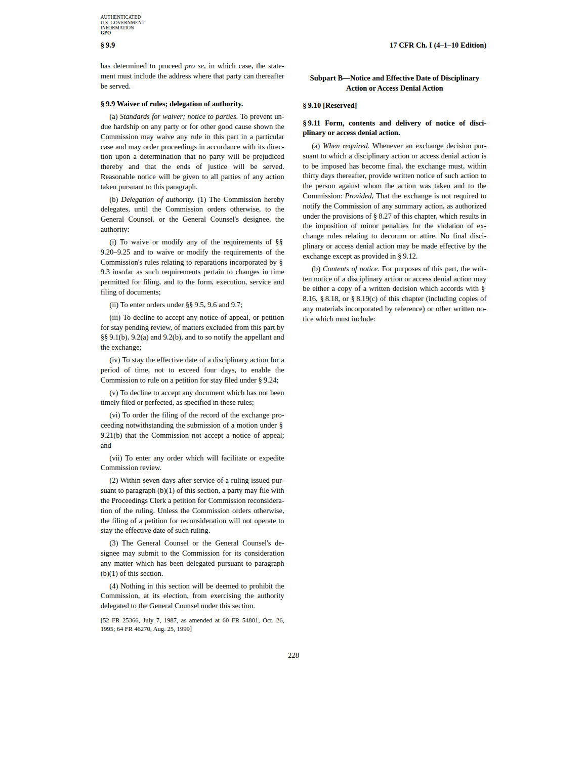Authenticated
U.S. Government
Information
GPO
§ 9.9 17 CFR Ch. I (4–1–10 Edition)
has determined to proceed pro se, in which case, the statement must include the address where that party can thereafter be served.
§ 9.9 Waiver of rules; delegation of authority.
(a) Standards for waiver; notice to parties. To prevent undue hardship on any party or for other good cause shown the Commission may waive any rule in this part in a particular case and may order proceedings in accordance with its direction upon a determination that no party will be prejudiced thereby and that the ends of justice will be served. Reasonable notice will be given to all parties of any action taken pursuant to this paragraph.
(b) Delegation of authority. (1) The Commission hereby delegates, until the Commission orders otherwise, to the General Counsel, or the General Counsel's designee, the authority:
(i) To waive or modify any of the requirements of §§ 9.20–9.25 and to waive or modify the requirements of the Commission's rules relating to reparations incorporated by § 9.3 insofar as such requirements pertain to changes in time permitted for filing, and to the form, execution, service and filing of documents;
(ii) To enter orders under §§ 9.5, 9.6 and 9.7;
(iii) To decline to accept any notice of appeal, or petition for stay pending review, of matters excluded from this part by §§ 9.1(b), 9.2(a) and 9.2(b), and to so notify the appellant and the exchange;
(iv) To stay the effective date of a disciplinary action for a period of time, not to exceed four days, to enable the Commission to rule on a petition for stay filed under § 9.24;
(v) To decline to accept any document which has not been timely filed or perfected, as specified in these rules;
(vi) To order the filing of the record of the exchange proceeding notwithstanding the submission of a motion under § 9.21(b) that the Commission not accept a notice of appeal; and
(vii) To enter any order which will facilitate or expedite Commission review.
(2) Within seven days after service of a ruling issued pursuant to paragraph (b)(1) of this section, a party may file with the Proceedings Clerk a petition for Commission reconsideration of the ruling. Unless the Commission orders otherwise, the filing of a petition for reconsideration will not operate to stay the effective date of such ruling.
(3) The General Counsel or the General Counsel's designee may submit to the Commission for its consideration any matter which has been delegated pursuant to paragraph (b)(1) of this section.
(4) Nothing in this section will be deemed to prohibit the Commission, at its election, from exercising the authority delegated to the General Counsel under this section.
[52 FR 25366, July 7, 1987, as amended at 60 FR 54801, Oct. 26, 1995; 64 FR 46270, Aug. 25, 1999]
Subpart B—Notice and Effective Date of Disciplinary Action or Access Denial Action
§ 9.10 [Reserved]
§ 9.11 Form, contents and delivery of notice of disciplinary or access denial action.
(a) When required. Whenever an exchange decision pursuant to which a disciplinary action or access denial action is to be imposed has become final, the exchange must, within thirty days thereafter, provide written notice of such action to the person against whom the action was taken and to the Commission: Provided, That the exchange is not required to notify the Commission of any summary action, as authorized under the provisions of § 8.27 of this chapter, which results in the imposition of minor penalties for the violation of exchange rules relating to decorum or attire. No final disciplinary or access denial action may be made effective by the exchange except as provided in § 9.12.
(b) Contents of notice. For purposes of this part, the written notice of a disciplinary action or access denial action may be either a copy of a written decision which accords with § 8.16, § 8.18, or § 8.19(c) of this chapter (including copies of any materials incorporated by reference) or other written notice which must include:
228